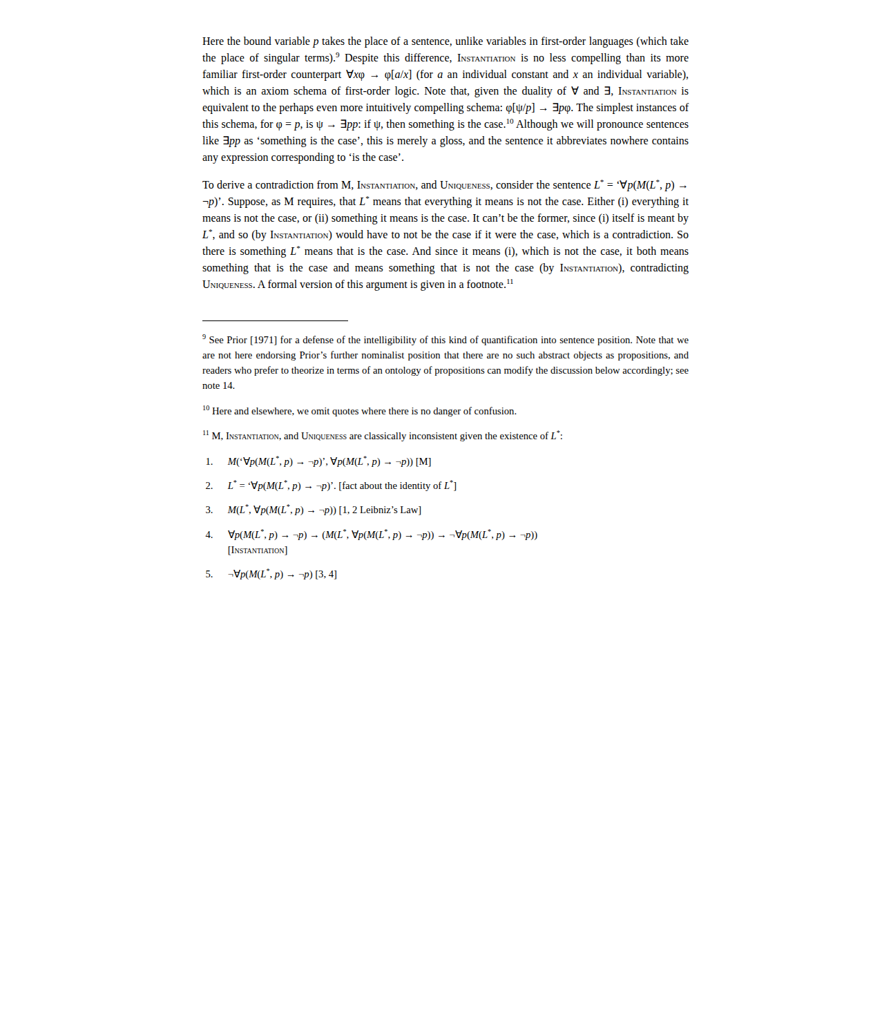Here the bound variable p takes the place of a sentence, unlike variables in first-order languages (which take the place of singular terms).9 Despite this difference, Instantiation is no less compelling than its more familiar first-order counterpart ∀xφ → φ[a/x] (for a an individual constant and x an individual variable), which is an axiom schema of first-order logic. Note that, given the duality of ∀ and ∃, Instantiation is equivalent to the perhaps even more intuitively compelling schema: φ[ψ/p] → ∃pφ. The simplest instances of this schema, for φ = p, is ψ → ∃pp: if ψ, then something is the case.10 Although we will pronounce sentences like ∃pp as ‘something is the case’, this is merely a gloss, and the sentence it abbreviates nowhere contains any expression corresponding to ‘is the case’.
To derive a contradiction from M, Instantiation, and Uniqueness, consider the sentence L* = ‘∀p(M(L*, p) → ¬p)’. Suppose, as M requires, that L* means that everything it means is not the case. Either (i) everything it means is not the case, or (ii) something it means is the case. It can’t be the former, since (i) itself is meant by L*, and so (by Instantiation) would have to not be the case if it were the case, which is a contradiction. So there is something L* means that is the case. And since it means (i), which is not the case, it both means something that is the case and means something that is not the case (by Instantiation), contradicting Uniqueness. A formal version of this argument is given in a footnote.11
9 See Prior [1971] for a defense of the intelligibility of this kind of quantification into sentence position. Note that we are not here endorsing Prior’s further nominalist position that there are no such abstract objects as propositions, and readers who prefer to theorize in terms of an ontology of propositions can modify the discussion below accordingly; see note 14.
10 Here and elsewhere, we omit quotes where there is no danger of confusion.
11 M, Instantiation, and Uniqueness are classically inconsistent given the existence of L*:
M(‘∀p(M(L*, p) → ¬p)’, ∀p(M(L*, p) → ¬p)) [M]
L* = ‘∀p(M(L*, p) → ¬p)’. [fact about the identity of L*]
M(L*, ∀p(M(L*, p) → ¬p)) [1, 2 Leibniz’s Law]
∀p(M(L*, p) → ¬p) → (M(L*, ∀p(M(L*, p) → ¬p)) → ¬∀p(M(L*, p) → ¬p)) [Instantiation]
¬∀p(M(L*, p) → ¬p) [3, 4]